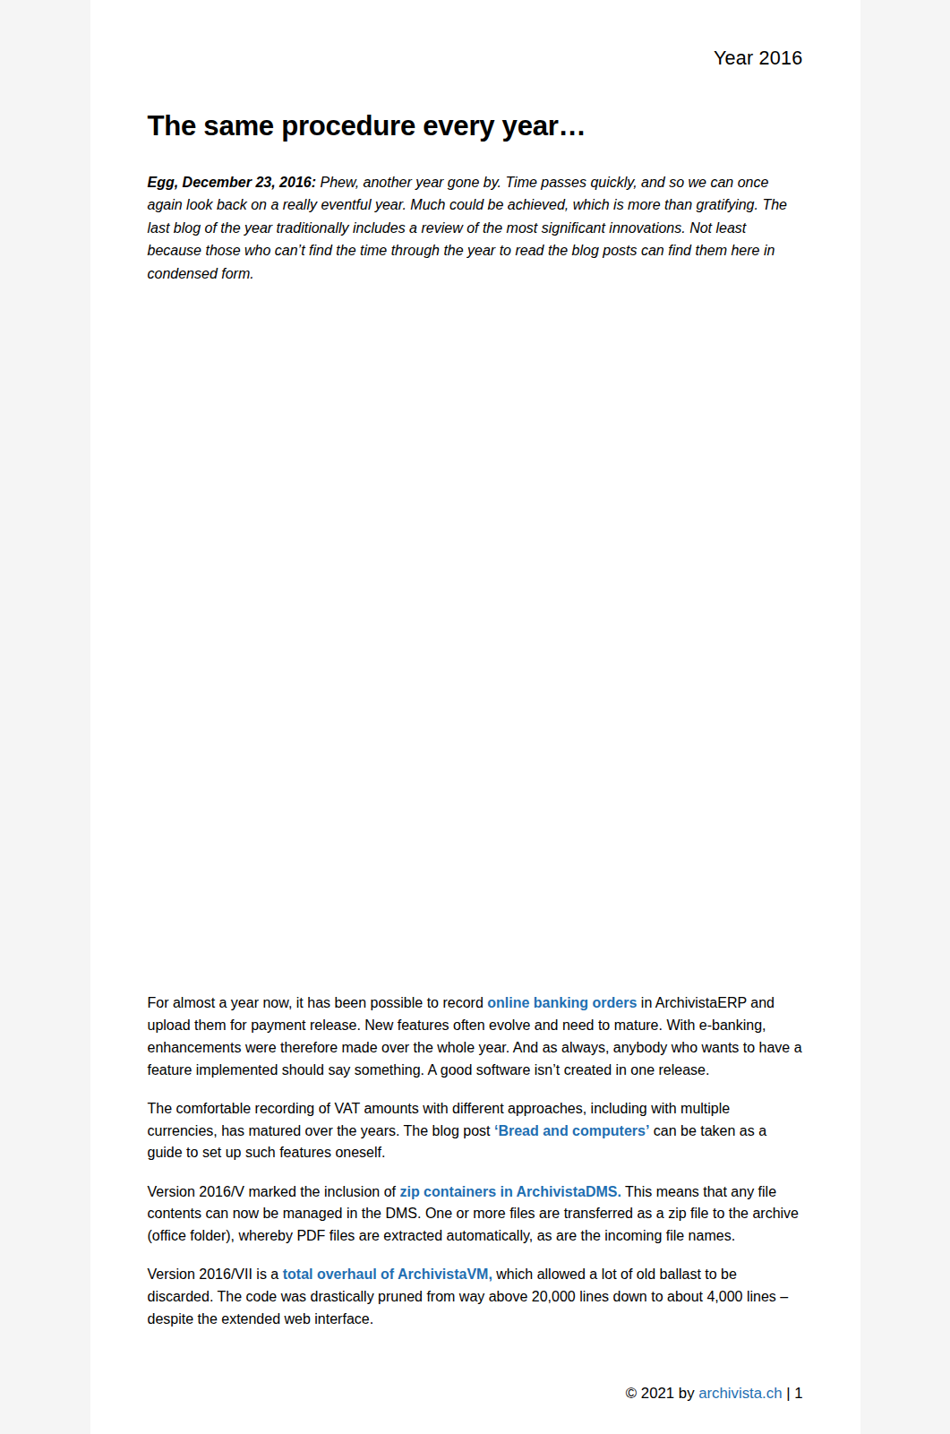Year 2016
The same procedure every year…
Egg, December 23, 2016: Phew, another year gone by. Time passes quickly, and so we can once again look back on a really eventful year. Much could be achieved, which is more than gratifying. The last blog of the year traditionally includes a review of the most significant innovations. Not least because those who can’t find the time through the year to read the blog posts can find them here in condensed form.
For almost a year now, it has been possible to record online banking orders in ArchivistaERP and upload them for payment release. New features often evolve and need to mature. With e-banking, enhancements were therefore made over the whole year. And as always, anybody who wants to have a feature implemented should say something. A good software isn’t created in one release.
The comfortable recording of VAT amounts with different approaches, including with multiple currencies, has matured over the years. The blog post ‘Bread and computers’ can be taken as a guide to set up such features oneself.
Version 2016/V marked the inclusion of zip containers in ArchivistaDMS. This means that any file contents can now be managed in the DMS. One or more files are transferred as a zip file to the archive (office folder), whereby PDF files are extracted automatically, as are the incoming file names.
Version 2016/VII is a total overhaul of ArchivistaVM, which allowed a lot of old ballast to be discarded. The code was drastically pruned from way above 20,000 lines down to about 4,000 lines – despite the extended web interface.
© 2021 by archivista.ch | 1